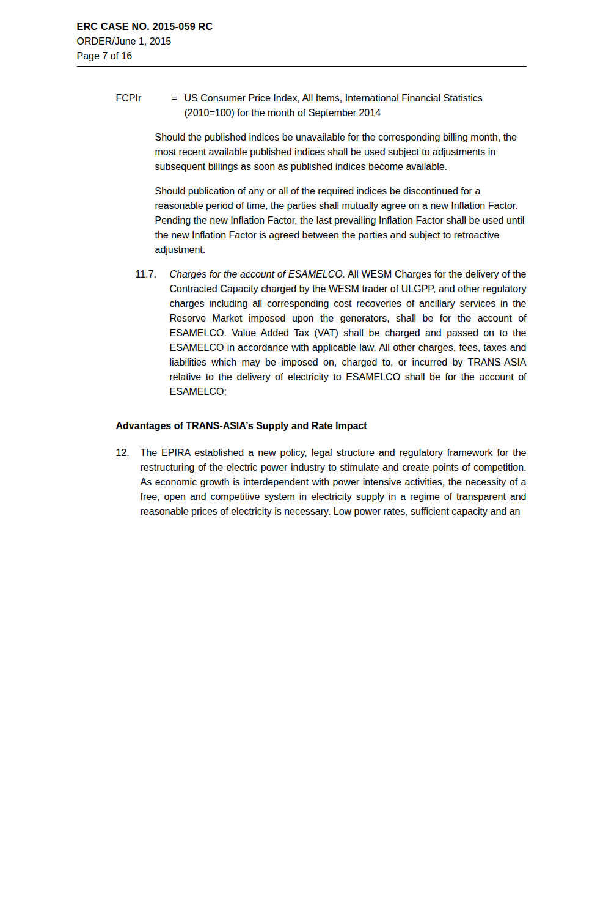ERC CASE NO. 2015-059 RC
ORDER/June 1, 2015
Page 7 of 16
FCPIr
=
US Consumer Price Index, All Items, International Financial Statistics (2010=100) for the month of September 2014
Should the published indices be unavailable for the corresponding billing month, the most recent available published indices shall be used subject to adjustments in subsequent billings as soon as published indices become available.
Should publication of any or all of the required indices be discontinued for a reasonable period of time, the parties shall mutually agree on a new Inflation Factor. Pending the new Inflation Factor, the last prevailing Inflation Factor shall be used until the new Inflation Factor is agreed between the parties and subject to retroactive adjustment.
11.7. Charges for the account of ESAMELCO. All WESM Charges for the delivery of the Contracted Capacity charged by the WESM trader of ULGPP, and other regulatory charges including all corresponding cost recoveries of ancillary services in the Reserve Market imposed upon the generators, shall be for the account of ESAMELCO. Value Added Tax (VAT) shall be charged and passed on to the ESAMELCO in accordance with applicable law. All other charges, fees, taxes and liabilities which may be imposed on, charged to, or incurred by TRANS-ASIA relative to the delivery of electricity to ESAMELCO shall be for the account of ESAMELCO;
Advantages of TRANS-ASIA’s Supply and Rate Impact
12. The EPIRA established a new policy, legal structure and regulatory framework for the restructuring of the electric power industry to stimulate and create points of competition. As economic growth is interdependent with power intensive activities, the necessity of a free, open and competitive system in electricity supply in a regime of transparent and reasonable prices of electricity is necessary. Low power rates, sufficient capacity and an